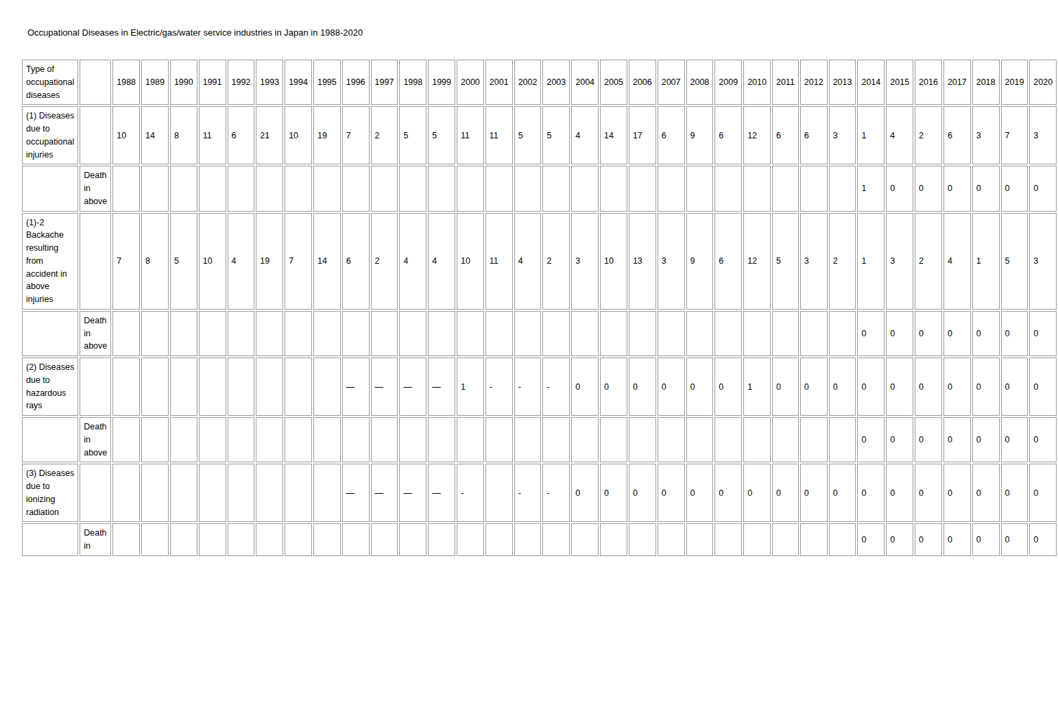Occupational Diseases in Electric/gas/water service industries in Japan in 1988-2020
| Type of occupational diseases | | 1988 | 1989 | 1990 | 1991 | 1992 | 1993 | 1994 | 1995 | 1996 | 1997 | 1998 | 1999 | 2000 | 2001 | 2002 | 2003 | 2004 | 2005 | 2006 | 2007 | 2008 | 2009 | 2010 | 2011 | 2012 | 2013 | 2014 | 2015 | 2016 | 2017 | 2018 | 2019 | 2020 |
| --- | --- | --- | --- | --- | --- | --- | --- | --- | --- | --- | --- | --- | --- | --- | --- | --- | --- | --- | --- | --- | --- | --- | --- | --- | --- | --- | --- | --- | --- | --- | --- | --- | --- | --- |
| (1) Diseases due to occupational injuries | | 10 | 14 | 8 | 11 | 6 | 21 | 10 | 19 | 7 | 2 | 5 | 5 | 11 | 11 | 5 | 5 | 4 | 14 | 17 | 6 | 9 | 6 | 12 | 6 | 6 | 3 | 1 | 4 | 2 | 6 | 3 | 7 | 3 |
| | Death in above | | | | | | | | | | | | | | | | | | | | | | | | | | | 1 | 0 | 0 | 0 | 0 | 0 | 0 |
| (1)-2 Backache resulting from accident in above injuries | | 7 | 8 | 5 | 10 | 4 | 19 | 7 | 14 | 6 | 2 | 4 | 4 | 10 | 11 | 4 | 2 | 3 | 10 | 13 | 3 | 9 | 6 | 12 | 5 | 3 | 2 | 1 | 3 | 2 | 4 | 1 | 5 | 3 |
| | Death in above | | | | | | | | | | | | | | | | | | | | | | | | | | | 0 | 0 | 0 | 0 | 0 | 0 | 0 |
| (2) Diseases due to hazardous rays | | | | | | | | | | — | — | — | — | 1 | - | - | - | 0 | 0 | 0 | 0 | 0 | 0 | 1 | 0 | 0 | 0 | 0 | 0 | 0 | 0 | 0 | 0 | 0 |
| | Death in above | | | | | | | | | | | | | | | | | | | | | | | | | | | 0 | 0 | 0 | 0 | 0 | 0 | 0 |
| (3) Diseases due to ionizing radiation | | | | | | | | | | — | — | — | — | - | | - | - | 0 | 0 | 0 | 0 | 0 | 0 | 0 | 0 | 0 | 0 | 0 | 0 | 0 | 0 | 0 | 0 | 0 |
| | Death in | | | | | | | | | | | | | | | | | | | | | | | | | | | 0 | 0 | 0 | 0 | 0 | 0 | 0 |